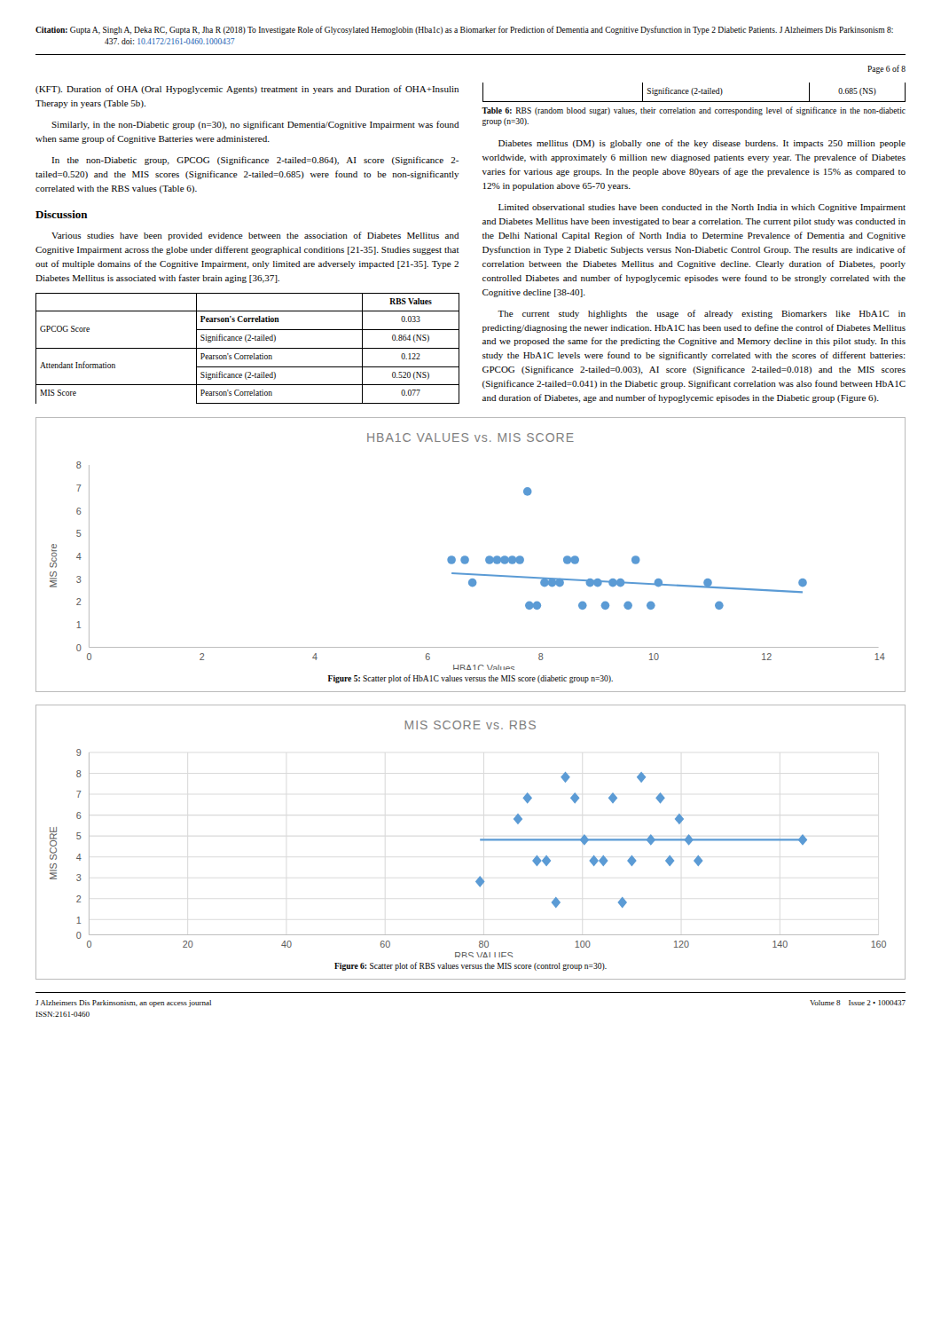Citation: Gupta A, Singh A, Deka RC, Gupta R, Jha R (2018) To Investigate Role of Glycosylated Hemoglobin (Hba1c) as a Biomarker for Prediction of Dementia and Cognitive Dysfunction in Type 2 Diabetic Patients. J Alzheimers Dis Parkinsonism 8: 437. doi: 10.4172/2161-0460.1000437
Page 6 of 8
(KFT). Duration of OHA (Oral Hypoglycemic Agents) treatment in years and Duration of OHA+Insulin Therapy in years (Table 5b).
Similarly, in the non-Diabetic group (n=30), no significant Dementia/Cognitive Impairment was found when same group of Cognitive Batteries were administered.
In the non-Diabetic group, GPCOG (Significance 2-tailed=0.864), AI score (Significance 2-tailed=0.520) and the MIS scores (Significance 2-tailed=0.685) were found to be non-significantly correlated with the RBS values (Table 6).
Discussion
Various studies have been provided evidence between the association of Diabetes Mellitus and Cognitive Impairment across the globe under different geographical conditions [21-35]. Studies suggest that out of multiple domains of the Cognitive Impairment, only limited are adversely impacted [21-35]. Type 2 Diabetes Mellitus is associated with faster brain aging [36,37].
| | | RBS Values |
| GPCOG Score | Pearson's Correlation | 0.033 |
| Significance (2-tailed) | 0.864 (NS) |
| Attendant Information | Pearson's Correlation | 0.122 |
| Significance (2-tailed) | 0.520 (NS) |
| MIS Score | Pearson's Correlation | 0.077 |
| Significance (2-tailed) | 0.685 (NS) |
Table 6: RBS (random blood sugar) values, their correlation and corresponding level of significance in the non-diabetic group (n=30).
Diabetes mellitus (DM) is globally one of the key disease burdens. It impacts 250 million people worldwide, with approximately 6 million new diagnosed patients every year. The prevalence of Diabetes varies for various age groups. In the people above 80years of age the prevalence is 15% as compared to 12% in population above 65-70 years.
Limited observational studies have been conducted in the North India in which Cognitive Impairment and Diabetes Mellitus have been investigated to bear a correlation. The current pilot study was conducted in the Delhi National Capital Region of North India to Determine Prevalence of Dementia and Cognitive Dysfunction in Type 2 Diabetic Subjects versus Non-Diabetic Control Group. The results are indicative of correlation between the Diabetes Mellitus and Cognitive decline. Clearly duration of Diabetes, poorly controlled Diabetes and number of hypoglycemic episodes were found to be strongly correlated with the Cognitive decline [38-40].
The current study highlights the usage of already existing Biomarkers like HbA1C in predicting/diagnosing the newer indication. HbA1C has been used to define the control of Diabetes Mellitus and we proposed the same for the predicting the Cognitive and Memory decline in this pilot study. In this study the HbA1C levels were found to be significantly correlated with the scores of different batteries: GPCOG (Significance 2-tailed=0.003), AI score (Significance 2-tailed=0.018) and the MIS scores (Significance 2-tailed=0.041) in the Diabetic group. Significant correlation was also found between HbA1C and duration of Diabetes, age and number of hypoglycemic episodes in the Diabetic group (Figure 6).
HBA1C VALUES vs. MIS SCORE
MIS Score 8 7 6 5 4 3 2 1 0 0 2 4 6 8 10 12 14 HBA1C Values
Figure 5: Scatter plot of HbA1C values versus the MIS score (diabetic group n=30).
MIS SCORE vs. RBS
MIS SCORE 9 8 7 6 5 4 3 2 1 0 0 20 40 60 80 100 120 140 160 RBS VALUES
Figure 6: Scatter plot of RBS values versus the MIS score (control group n=30).
J Alzheimers Dis Parkinsonism, an open access journal
ISSN:2161-0460
Volume 8 Issue 2 • 1000437